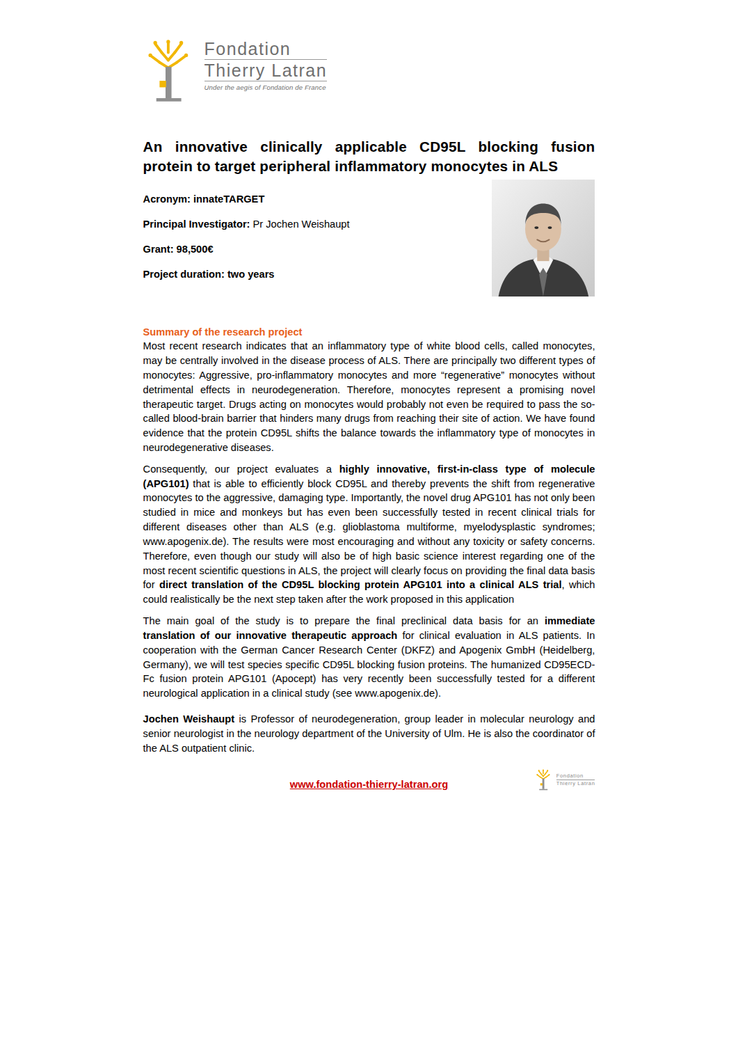Fondation
Thierry Latran
Under the aegis of Fondation de France
An innovative clinically applicable CD95L blocking fusion protein to target peripheral inflammatory monocytes in ALS
Acronym: innateTARGET
Principal Investigator: Pr Jochen Weishaupt
Grant: 98,500€
Project duration: two years
Summary of the research project
Most recent research indicates that an inflammatory type of white blood cells, called monocytes, may be centrally involved in the disease process of ALS. There are principally two different types of monocytes: Aggressive, pro-inflammatory monocytes and more “regenerative” monocytes without detrimental effects in neurodegeneration. Therefore, monocytes represent a promising novel therapeutic target. Drugs acting on monocytes would probably not even be required to pass the so-called blood-brain barrier that hinders many drugs from reaching their site of action. We have found evidence that the protein CD95L shifts the balance towards the inflammatory type of monocytes in neurodegenerative diseases.
Consequently, our project evaluates a highly innovative, first-in-class type of molecule (APG101) that is able to efficiently block CD95L and thereby prevents the shift from regenerative monocytes to the aggressive, damaging type. Importantly, the novel drug APG101 has not only been studied in mice and monkeys but has even been successfully tested in recent clinical trials for different diseases other than ALS (e.g. glioblastoma multiforme, myelodysplastic syndromes; www.apogenix.de). The results were most encouraging and without any toxicity or safety concerns. Therefore, even though our study will also be of high basic science interest regarding one of the most recent scientific questions in ALS, the project will clearly focus on providing the final data basis for direct translation of the CD95L blocking protein APG101 into a clinical ALS trial, which could realistically be the next step taken after the work proposed in this application
The main goal of the study is to prepare the final preclinical data basis for an immediate translation of our innovative therapeutic approach for clinical evaluation in ALS patients. In cooperation with the German Cancer Research Center (DKFZ) and Apogenix GmbH (Heidelberg, Germany), we will test species specific CD95L blocking fusion proteins. The humanized CD95ECD-Fc fusion protein APG101 (Apocept) has very recently been successfully tested for a different neurological application in a clinical study (see www.apogenix.de).
Jochen Weishaupt is Professor of neurodegeneration, group leader in molecular neurology and senior neurologist in the neurology department of the University of Ulm. He is also the coordinator of the ALS outpatient clinic.
www.fondation-thierry-latran.org
Fondation
Thierry Latran